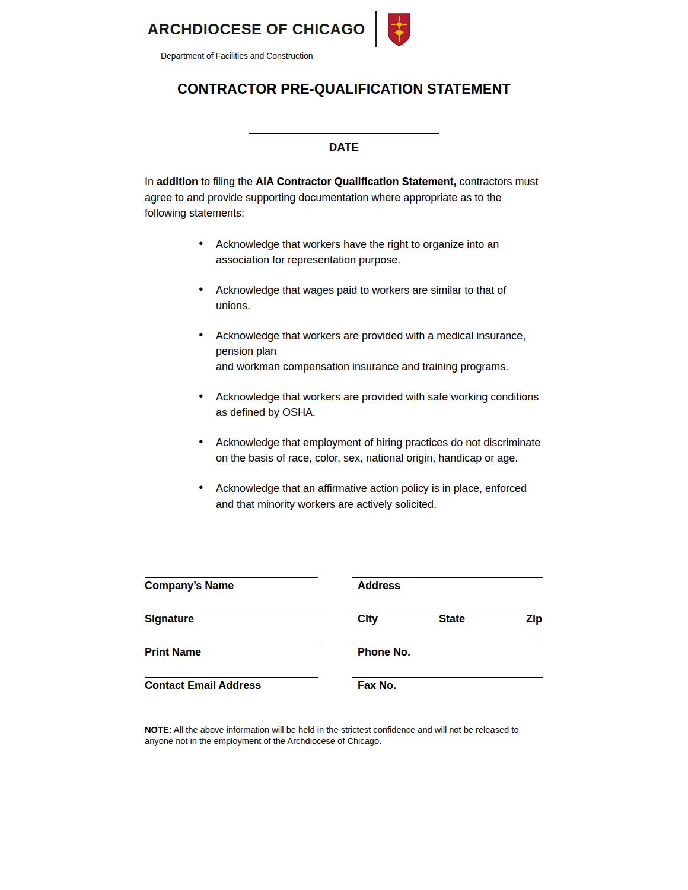ARCHDIOCESE OF CHICAGO
Department of Facilities and Construction
CONTRACTOR PRE-QUALIFICATION STATEMENT
DATE
In addition to filing the AIA Contractor Qualification Statement, contractors must agree to and provide supporting documentation where appropriate as to the following statements:
Acknowledge that workers have the right to organize into an association for representation purpose.
Acknowledge that wages paid to workers are similar to that of unions.
Acknowledge that workers are provided with a medical insurance, pension plan and workman compensation insurance and training programs.
Acknowledge that workers are provided with safe working conditions as defined by OSHA.
Acknowledge that employment of hiring practices do not discriminate on the basis of race, color, sex, national origin, handicap or age.
Acknowledge that an affirmative action policy is in place, enforced and that minority workers are actively solicited.
| Company’s Name | | Address |
| Signature | | City State Zip |
| Print Name | | Phone No. |
| Contact Email Address | | Fax No. |
NOTE: All the above information will be held in the strictest confidence and will not be released to anyone not in the employment of the Archdiocese of Chicago.